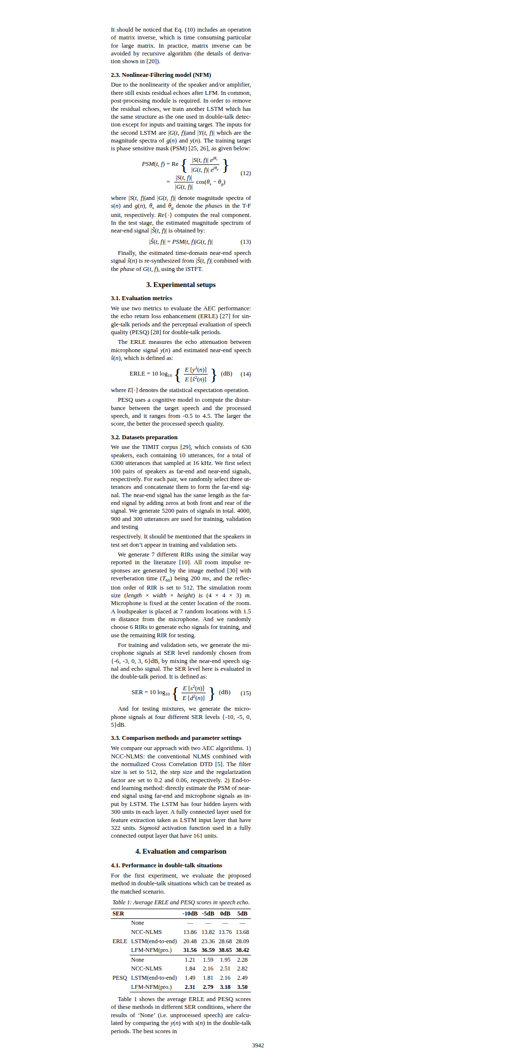It should be noticed that Eq. (10) includes an operation of matrix inverse, which is time consuming particular for large matrix. In practice, matrix inverse can be avoided by recursive algorithm (the details of derivation shown in [20]).
2.3. Nonlinear-Filtering model (NFM)
Due to the nonlinearity of the speaker and/or amplifier, there still exists residual echoes after LFM. In common, post-processing module is required. In order to remove the residual echoes, we train another LSTM which has the same structure as the one used in double-talk detection except for inputs and training target. The inputs for the second LSTM are |G(t, f)|and |Y(t, f)| which are the magnitude spectra of g(n) and y(n). The training target is phase sensitive mask (PSM) [25, 26], as given below:
PSM(t, f)=Re { |S(t, f)| ejθs |G(t, f)| ejθg } = |S(t, f)| |G(t, f)| cos(θs − θg) (12)
where |S(t, f)|and |G(t, f)| denote magnitude spectra of s(n) and g(n), θs and θg denote the phases in the T-F unit, respectively. Re{·} computes the real component. In the test stage, the estimated magnitude spectrum of near-end signal |Ŝ(t, f)| is obtained by:
|Ŝ(t, f)| = PSM(t, f)|G(t, f)| (13)
Finally, the estimated time-domain near-end speech signal ŝ(n) is re-synthesized from |Ŝ(t, f)| combined with the phase of G(t, f), using the iSTFT.
3. Experimental setups
3.1. Evaluation metrics
We use two metrics to evaluate the AEC performance: the echo return loss enhancement (ERLE) [27] for single-talk periods and the perceptual evaluation of speech quality (PESQ) [28] for double-talk periods.
The ERLE measures the echo attenuation between microphone signal y(n) and estimated near-end speech ŝ(n), which is defined as:
ERLE = 10 log10 { E [y 2(n)] E [ŝ 2(n)] } (dB) (14)
where E[·] denotes the statistical expectation operation.
PESQ uses a cognitive model to compute the disturbance between the target speech and the processed speech, and it ranges from -0.5 to 4.5. The larger the score, the better the processed speech quality.
3.2. Datasets preparation
We use the TIMIT corpus [29], which consists of 630 speakers, each containing 10 utterances, for a total of 6300 utterances that sampled at 16 kHz. We first select 100 pairs of speakers as far-end and near-end signals, respectively. For each pair, we randomly select three utterances and concatenate them to form the far-end signal. The near-end signal has the same length as the far-end signal by adding zeros at both front and rear of the signal. We generate 5200 pairs of signals in total. 4000, 900 and 300 utterances are used for training, validation and testing
respectively. It should be mentioned that the speakers in test set don’t appear in training and validation sets.
We generate 7 different RIRs using the similar way reported in the literature [10]. All room impulse responses are generated by the image method [30] with reverberation time (T 60) being 200 ms, and the reflection order of RIR is set to 512. The simulation room size (length × width × height) is (4 × 4 × 3) m. Microphone is fixed at the center location of the room. A loudspeaker is placed at 7 random locations with 1.5 m distance from the microphone. And we randomly choose 6 RIRs to generate echo signals for training, and use the remaining RIR for testing.
For training and validation sets, we generate the microphone signals at SER level randomly chosen from {-6, -3, 0, 3, 6}dB, by mixing the near-end speech signal and echo signal. The SER level here is evaluated in the double-talk period. It is defined as:
SER = 10 log10 { E [s 2(n)] E [d 2(n)] } (dB) (15)
And for testing mixtures, we generate the microphone signals at four different SER levels {-10, -5, 0, 5}dB.
3.3. Comparison methods and parameter settings
We compare our approach with two AEC algorithms. 1) NCC-NLMS: the conventional NLMS combined with the normalized Cross Correlation DTD [5]. The filter size is set to 512, the step size and the regularization factor are set to 0.2 and 0.06, respectively. 2) End-to-end learning method: directly estimate the PSM of near-end signal using far-end and microphone signals as input by LSTM. The LSTM has four hidden layers with 300 units in each layer. A fully connected layer used for feature extraction taken as LSTM input layer that have 322 units. Sigmoid activation function used in a fully connected output layer that have 161 units.
4. Evaluation and comparison
4.1. Performance in double-talk situations
For the first experiment, we evaluate the proposed method in double-talk situations which can be treated as the matched scenario.
Table 1: Average ERLE and PESQ scores in speech echo.
| SER | | -10dB | -5dB | 0dB | 5dB |
| --- | --- | --- | --- | --- | --- |
| | None | — | — | — | — |
| ERLE | NCC-NLMS | 13.86 | 13.82 | 13.76 | 13.68 |
| LSTM(end-to-end) | 20.48 | 23.36 | 28.68 | 28.09 |
| LFM-NFM(pro.) | 31.56 | 36.59 | 38.65 | 38.42 |
| | None | 1.21 | 1.59 | 1.95 | 2.28 |
| PESQ | NCC-NLMS | 1.84 | 2.16 | 2.51 | 2.82 |
| LSTM(end-to-end) | 1.49 | 1.81 | 2.16 | 2.49 |
| LFM-NFM(pro.) | 2.31 | 2.79 | 3.18 | 3.50 |
Table 1 shows the average ERLE and PESQ scores of these methods in different SER conditions, where the results of ‘None’ (i.e. unprocessed speech) are calculated by comparing the y(n) with s(n) in the double-talk periods. The best scores in
3942